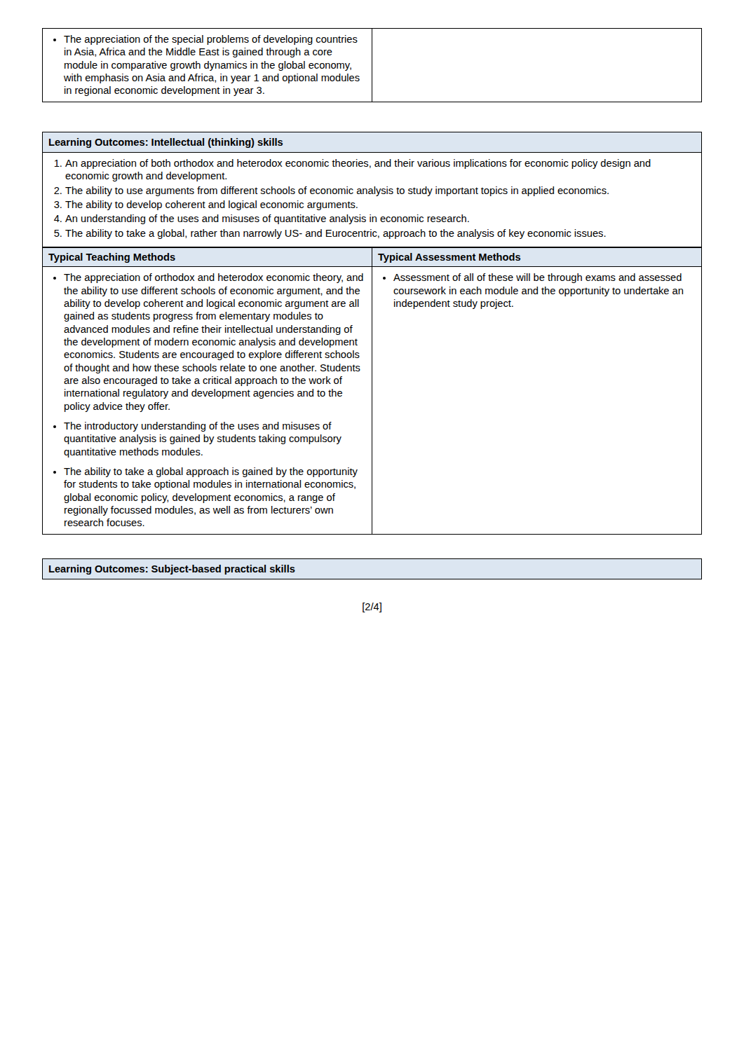| The appreciation of the special problems of developing countries in Asia, Africa and the Middle East is gained through a core module in comparative growth dynamics in the global economy, with emphasis on Asia and Africa, in year 1 and optional modules in regional economic development in year 3. | |
Learning Outcomes: Intellectual (thinking) skills
An appreciation of both orthodox and heterodox economic theories, and their various implications for economic policy design and economic growth and development.
The ability to use arguments from different schools of economic analysis to study important topics in applied economics.
The ability to develop coherent and logical economic arguments.
An understanding of the uses and misuses of quantitative analysis in economic research.
The ability to take a global, rather than narrowly US- and Eurocentric, approach to the analysis of key economic issues.
| Typical Teaching Methods | Typical Assessment Methods |
| The appreciation of orthodox and heterodox economic theory, and the ability to use different schools of economic argument, and the ability to develop coherent and logical economic argument are all gained as students progress from elementary modules to advanced modules and refine their intellectual understanding of the development of modern economic analysis and development economics. Students are encouraged to explore different schools of thought and how these schools relate to one another. Students are also encouraged to take a critical approach to the work of international regulatory and development agencies and to the policy advice they offer. The introductory understanding of the uses and misuses of quantitative analysis is gained by students taking compulsory quantitative methods modules. The ability to take a global approach is gained by the opportunity for students to take optional modules in international economics, global economic policy, development economics, a range of regionally focussed modules, as well as from lecturers’ own research focuses. | Assessment of all of these will be through exams and assessed coursework in each module and the opportunity to undertake an independent study project. |
Learning Outcomes: Subject-based practical skills
[2/4]